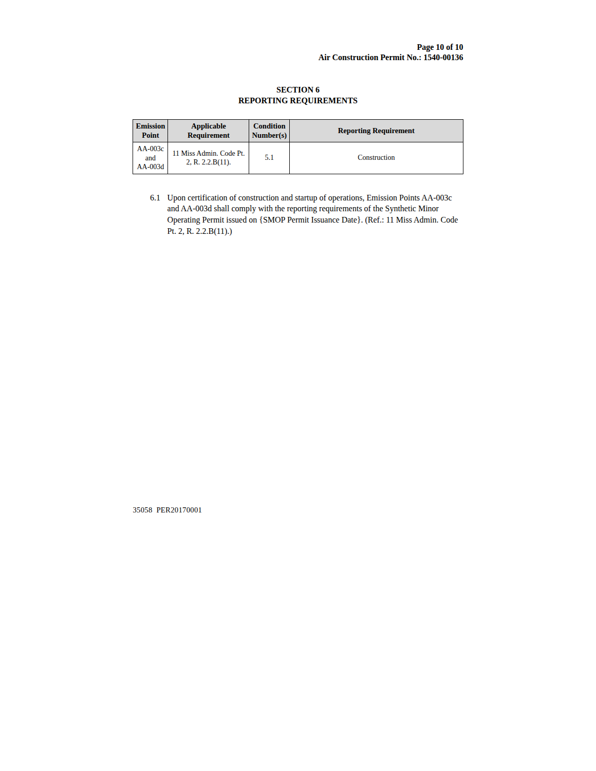Page 10 of 10
Air Construction Permit No.: 1540-00136
SECTION 6
REPORTING REQUIREMENTS
| Emission Point | Applicable Requirement | Condition Number(s) | Reporting Requirement |
| --- | --- | --- | --- |
| AA-003c and AA-003d | 11 Miss Admin. Code Pt. 2, R. 2.2.B(11). | 5.1 | Construction |
6.1
Upon certification of construction and startup of operations, Emission Points AA-003c and AA-003d shall comply with the reporting requirements of the Synthetic Minor Operating Permit issued on {SMOP Permit Issuance Date}. (Ref.: 11 Miss Admin. Code Pt. 2, R. 2.2.B(11).)
35058 PER20170001